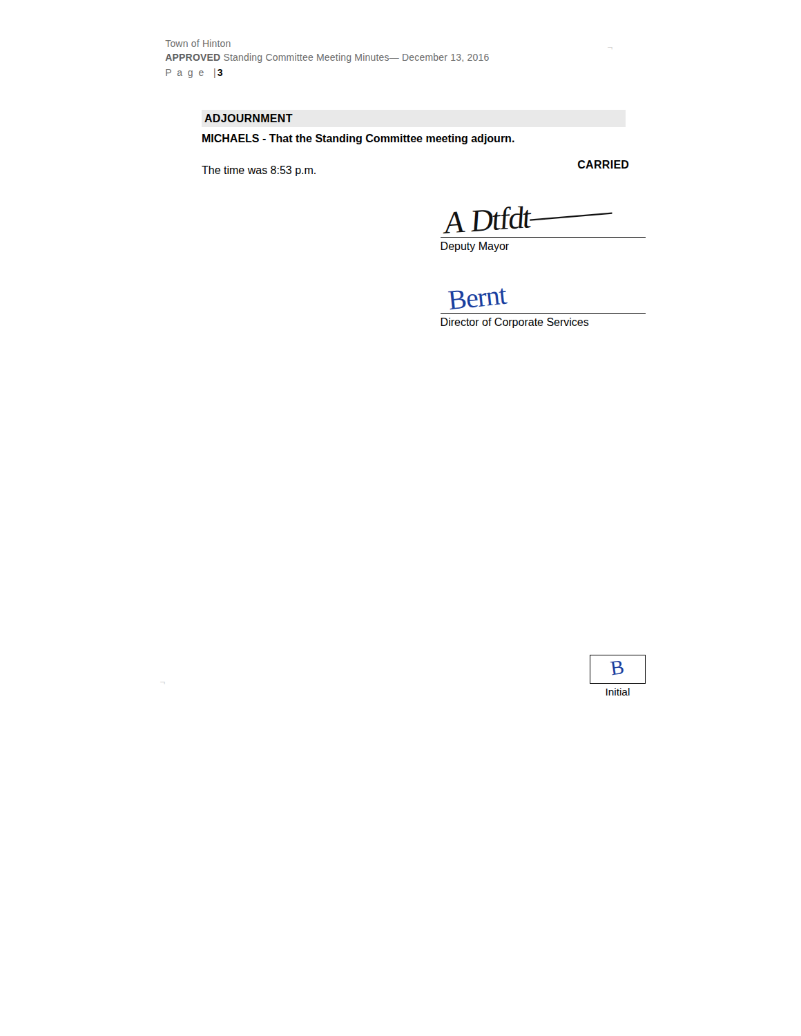Town of Hinton APPROVED Standing Committee Meeting Minutes— December 13, 2016 P a g e |3
¬ ¬
ADJOURNMENT
MICHAELS - That the Standing Committee meeting adjourn.
CARRIED
The time was 8:53 p.m.
A Dtfdt—
Deputy Mayor
Bernt
Director of Corporate Services
B
Initial